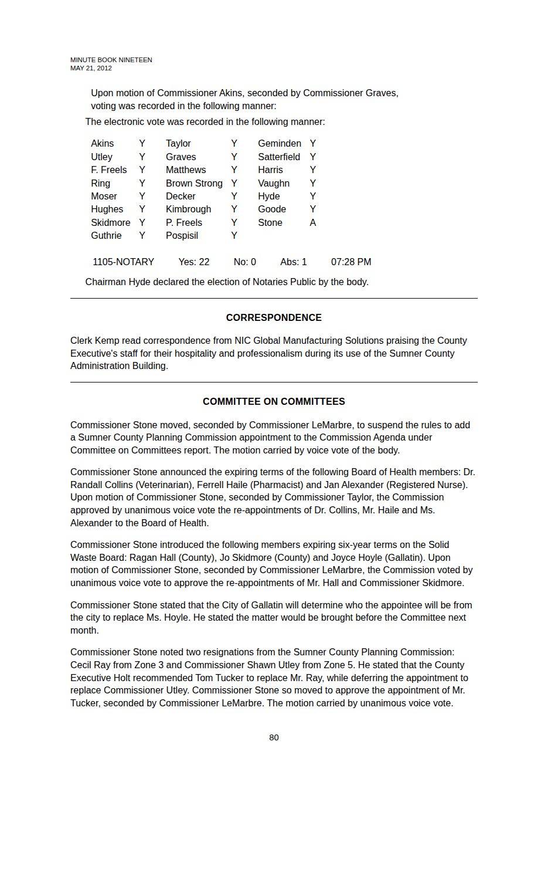MINUTE BOOK NINETEEN
MAY 21, 2012
Upon motion of Commissioner Akins, seconded by Commissioner Graves,
voting was recorded in the following manner:
The electronic vote was recorded in the following manner:
| Akins | Y | Taylor | Y | Geminden | Y |
| Utley | Y | Graves | Y | Satterfield | Y |
| F. Freels | Y | Matthews | Y | Harris | Y |
| Ring | Y | Brown Strong | Y | Vaughn | Y |
| Moser | Y | Decker | Y | Hyde | Y |
| Hughes | Y | Kimbrough | Y | Goode | Y |
| Skidmore | Y | P. Freels | Y | Stone | A |
| Guthrie | Y | Pospisil | Y | | |
| 1105-NOTARY | Yes: 22 | No: 0 | Abs: 1 | 07:28 PM |
Chairman Hyde declared the election of Notaries Public by the body.
CORRESPONDENCE
Clerk Kemp read correspondence from NIC Global Manufacturing Solutions praising the County Executive's staff for their hospitality and professionalism during its use of the Sumner County Administration Building.
COMMITTEE ON COMMITTEES
Commissioner Stone moved, seconded by Commissioner LeMarbre, to suspend the rules to add a Sumner County Planning Commission appointment to the Commission Agenda under Committee on Committees report. The motion carried by voice vote of the body.
Commissioner Stone announced the expiring terms of the following Board of Health members: Dr. Randall Collins (Veterinarian), Ferrell Haile (Pharmacist) and Jan Alexander (Registered Nurse). Upon motion of Commissioner Stone, seconded by Commissioner Taylor, the Commission approved by unanimous voice vote the re-appointments of Dr. Collins, Mr. Haile and Ms. Alexander to the Board of Health.
Commissioner Stone introduced the following members expiring six-year terms on the Solid Waste Board: Ragan Hall (County), Jo Skidmore (County) and Joyce Hoyle (Gallatin). Upon motion of Commissioner Stone, seconded by Commissioner LeMarbre, the Commission voted by unanimous voice vote to approve the re-appointments of Mr. Hall and Commissioner Skidmore.
Commissioner Stone stated that the City of Gallatin will determine who the appointee will be from the city to replace Ms. Hoyle. He stated the matter would be brought before the Committee next month.
Commissioner Stone noted two resignations from the Sumner County Planning Commission: Cecil Ray from Zone 3 and Commissioner Shawn Utley from Zone 5. He stated that the County Executive Holt recommended Tom Tucker to replace Mr. Ray, while deferring the appointment to replace Commissioner Utley. Commissioner Stone so moved to approve the appointment of Mr. Tucker, seconded by Commissioner LeMarbre. The motion carried by unanimous voice vote.
80